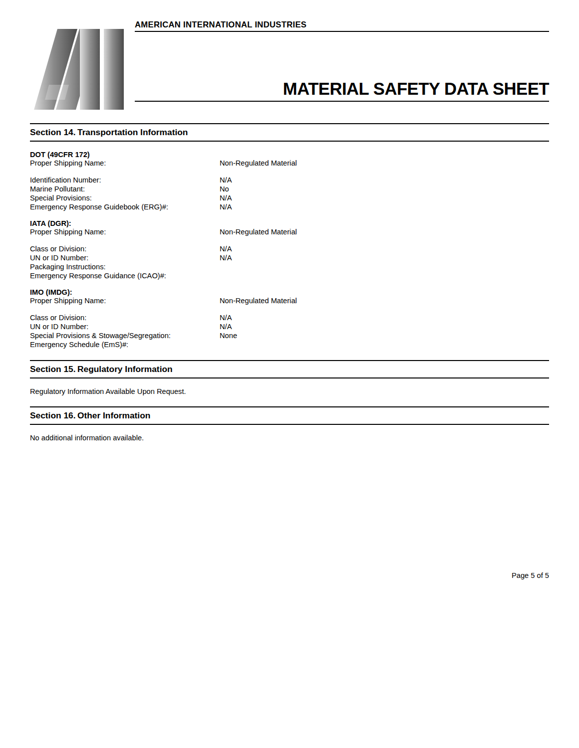AMERICAN INTERNATIONAL INDUSTRIES
MATERIAL SAFETY DATA SHEET
Section 14. Transportation Information
DOT (49CFR 172)
| Proper Shipping Name: | Non-Regulated Material |
| Identification Number: | N/A |
| Marine Pollutant: | No |
| Special Provisions: | N/A |
| Emergency Response Guidebook (ERG)#: | N/A |
IATA (DGR):
| Proper Shipping Name: | Non-Regulated Material |
| Class or Division: | N/A |
| UN or ID Number: | N/A |
| Packaging Instructions: | |
| Emergency Response Guidance (ICAO)#: | |
IMO (IMDG):
| Proper Shipping Name: | Non-Regulated Material |
| Class or Division: | N/A |
| UN or ID Number: | N/A |
| Special Provisions & Stowage/Segregation: | None |
| Emergency Schedule (EmS)#: | |
Section 15. Regulatory Information
Regulatory Information Available Upon Request.
Section 16. Other Information
No additional information available.
Page 5 of 5